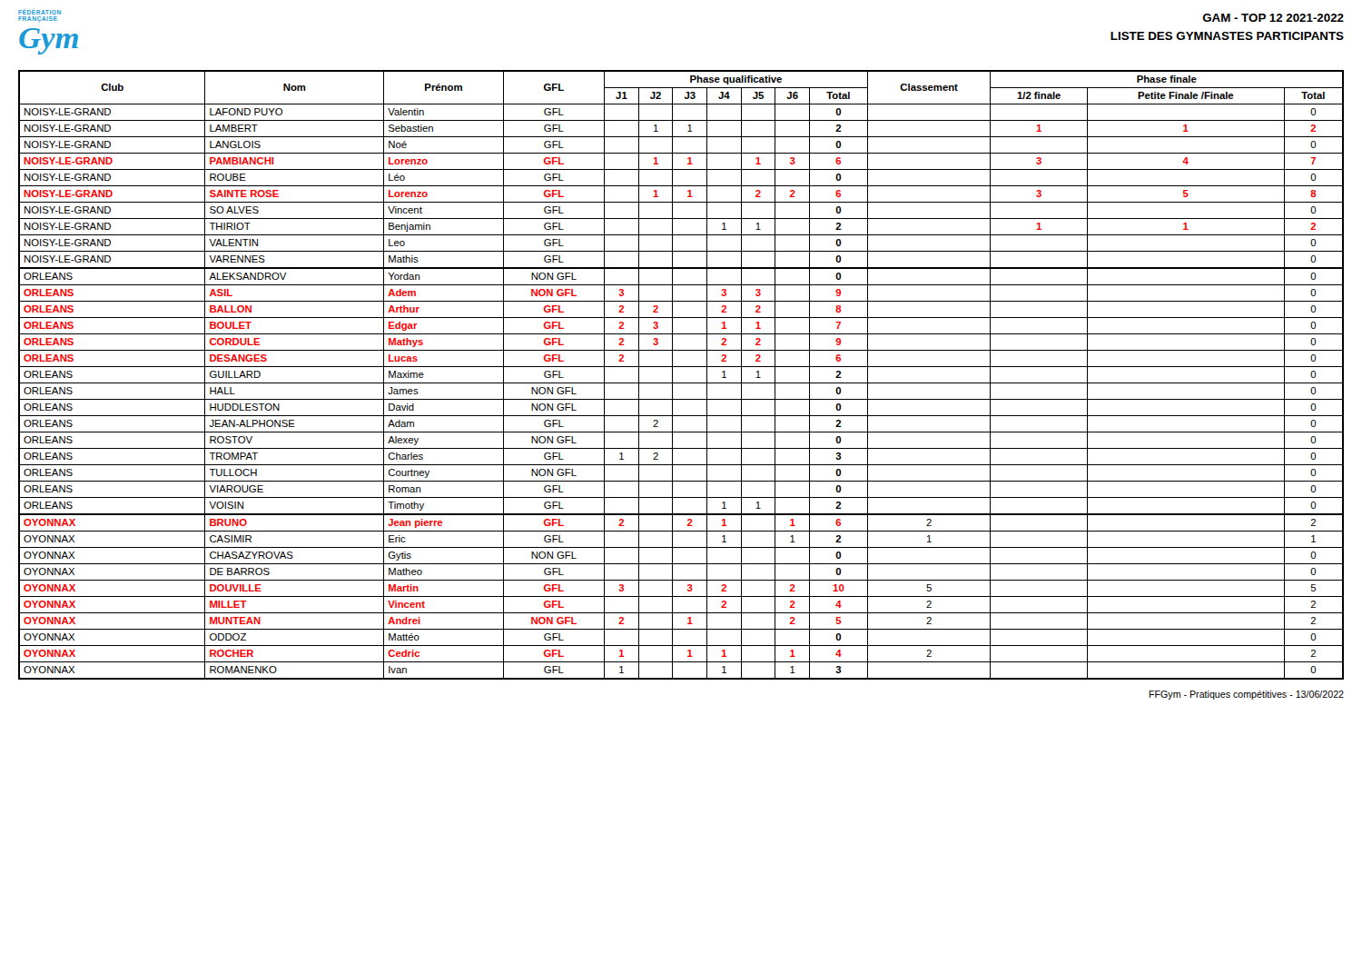Fédération
Française
Gym
GAM - TOP 12 2021-2022
LISTE DES GYMNASTES PARTICIPANTS
| Club | Nom | Prénom | GFL | Phase qualificative | Classement | Phase finale |
| --- | --- | --- | --- | --- | --- | --- |
| J1 | J2 | J3 | J4 | J5 | J6 | Total | 1/2 finale | Petite Finale /Finale | Total |
| NOISY-LE-GRAND | LAFOND PUYO | Valentin | GFL | | | | | | | 0 | | | | 0 |
| NOISY-LE-GRAND | LAMBERT | Sebastien | GFL | | 1 | 1 | | | | 2 | | 1 | 1 | 2 |
| NOISY-LE-GRAND | LANGLOIS | Noé | GFL | | | | | | | 0 | | | | 0 |
| NOISY-LE-GRAND | PAMBIANCHI | Lorenzo | GFL | | 1 | 1 | | 1 | 3 | 6 | | 3 | 4 | 7 |
| NOISY-LE-GRAND | ROUBE | Léo | GFL | | | | | | | 0 | | | | 0 |
| NOISY-LE-GRAND | SAINTE ROSE | Lorenzo | GFL | | 1 | 1 | | 2 | 2 | 6 | | 3 | 5 | 8 |
| NOISY-LE-GRAND | SO ALVES | Vincent | GFL | | | | | | | 0 | | | | 0 |
| NOISY-LE-GRAND | THIRIOT | Benjamin | GFL | | | | 1 | 1 | | 2 | | 1 | 1 | 2 |
| NOISY-LE-GRAND | VALENTIN | Leo | GFL | | | | | | | 0 | | | | 0 |
| NOISY-LE-GRAND | VARENNES | Mathis | GFL | | | | | | | 0 | | | | 0 |
| ORLEANS | ALEKSANDROV | Yordan | NON GFL | | | | | | | 0 | | | | 0 |
| ORLEANS | ASIL | Adem | NON GFL | 3 | | | 3 | 3 | | 9 | | | | 0 |
| ORLEANS | BALLON | Arthur | GFL | 2 | 2 | | 2 | 2 | | 8 | | | | 0 |
| ORLEANS | BOULET | Edgar | GFL | 2 | 3 | | 1 | 1 | | 7 | | | | 0 |
| ORLEANS | CORDULE | Mathys | GFL | 2 | 3 | | 2 | 2 | | 9 | | | | 0 |
| ORLEANS | DESANGES | Lucas | GFL | 2 | | | 2 | 2 | | 6 | | | | 0 |
| ORLEANS | GUILLARD | Maxime | GFL | | | | 1 | 1 | | 2 | | | | 0 |
| ORLEANS | HALL | James | NON GFL | | | | | | | 0 | | | | 0 |
| ORLEANS | HUDDLESTON | David | NON GFL | | | | | | | 0 | | | | 0 |
| ORLEANS | JEAN-ALPHONSE | Adam | GFL | | 2 | | | | | 2 | | | | 0 |
| ORLEANS | ROSTOV | Alexey | NON GFL | | | | | | | 0 | | | | 0 |
| ORLEANS | TROMPAT | Charles | GFL | 1 | 2 | | | | | 3 | | | | 0 |
| ORLEANS | TULLOCH | Courtney | NON GFL | | | | | | | 0 | | | | 0 |
| ORLEANS | VIAROUGE | Roman | GFL | | | | | | | 0 | | | | 0 |
| ORLEANS | VOISIN | Timothy | GFL | | | | 1 | 1 | | 2 | | | | 0 |
| OYONNAX | BRUNO | Jean pierre | GFL | 2 | | 2 | 1 | | 1 | 6 | 2 | | | 2 |
| OYONNAX | CASIMIR | Eric | GFL | | | | 1 | | 1 | 2 | 1 | | | 1 |
| OYONNAX | CHASAZYROVAS | Gytis | NON GFL | | | | | | | 0 | | | | 0 |
| OYONNAX | DE BARROS | Matheo | GFL | | | | | | | 0 | | | | 0 |
| OYONNAX | DOUVILLE | Martin | GFL | 3 | | 3 | 2 | | 2 | 10 | 5 | | | 5 |
| OYONNAX | MILLET | Vincent | GFL | | | | 2 | | 2 | 4 | 2 | | | 2 |
| OYONNAX | MUNTEAN | Andrei | NON GFL | 2 | | 1 | | | 2 | 5 | 2 | | | 2 |
| OYONNAX | ODDOZ | Mattéo | GFL | | | | | | | 0 | | | | 0 |
| OYONNAX | ROCHER | Cedric | GFL | 1 | | 1 | 1 | | 1 | 4 | 2 | | | 2 |
| OYONNAX | ROMANENKO | Ivan | GFL | 1 | | | 1 | | 1 | 3 | | | | 0 |
FFGym - Pratiques compétitives - 13/06/2022